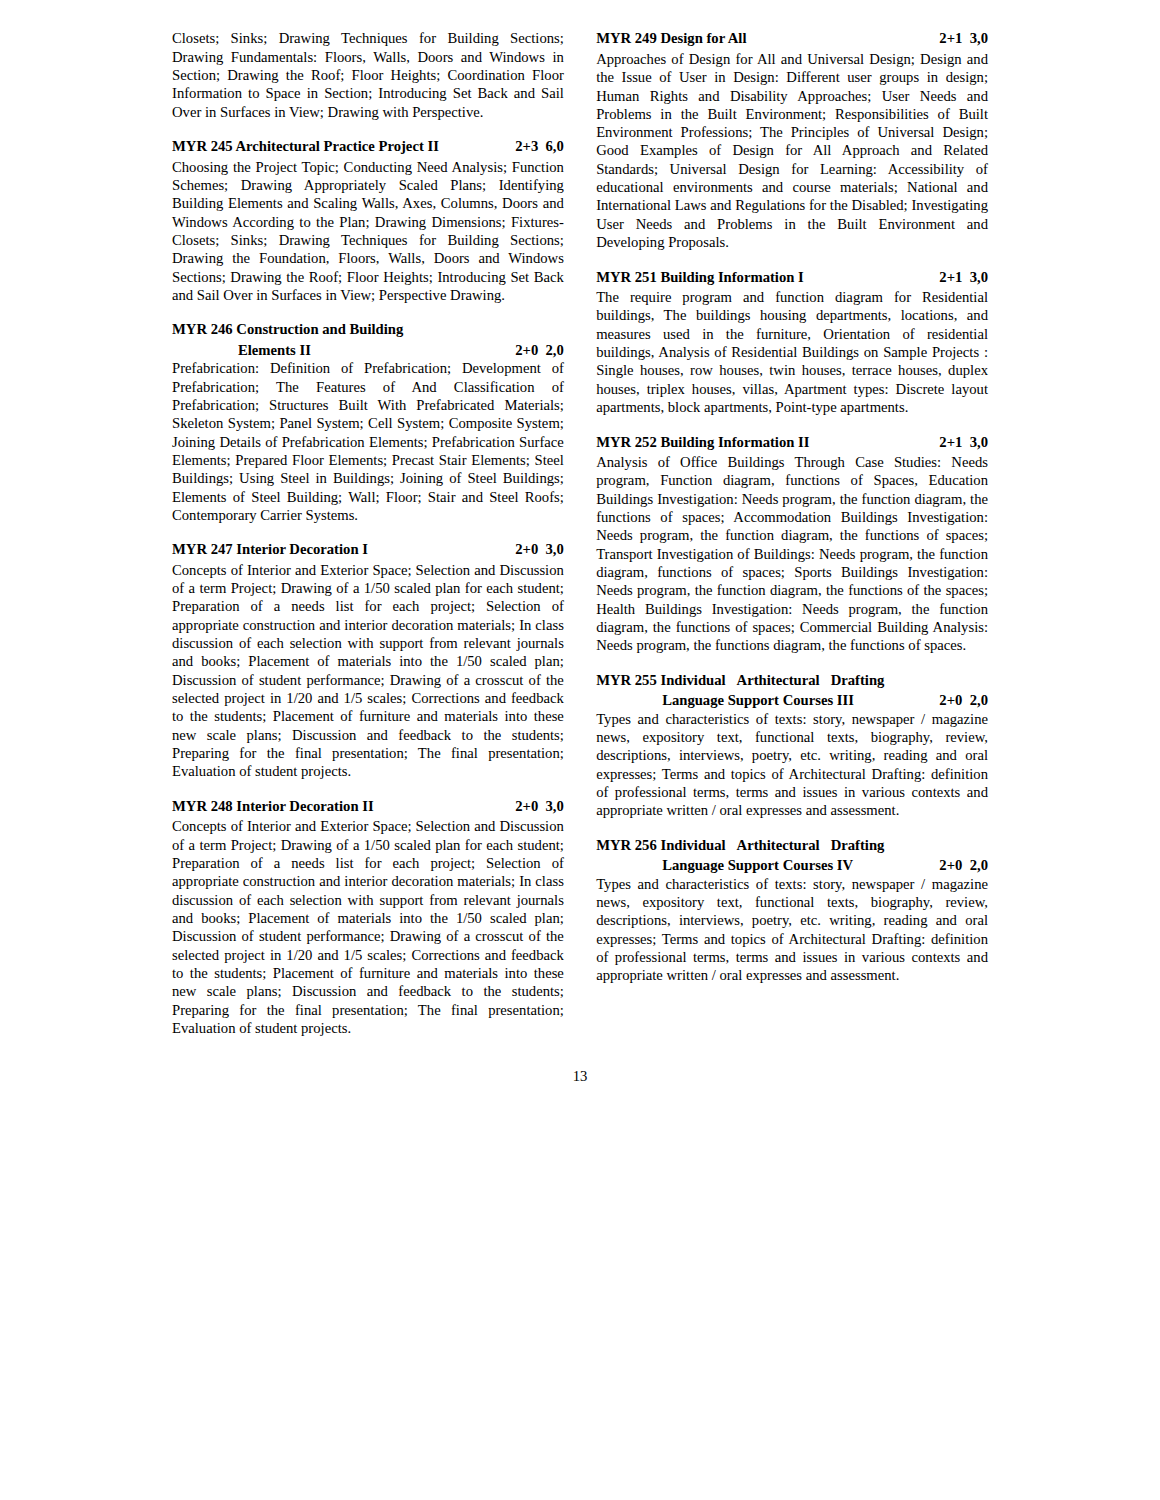Closets; Sinks; Drawing Techniques for Building Sections; Drawing Fundamentals: Floors, Walls, Doors and Windows in Section; Drawing the Roof; Floor Heights; Coordination Floor Information to Space in Section; Introducing Set Back and Sail Over in Surfaces in View; Drawing with Perspective.
MYR 245 Architectural Practice Project II 2+3 6,0
Choosing the Project Topic; Conducting Need Analysis; Function Schemes; Drawing Appropriately Scaled Plans; Identifying Building Elements and Scaling Walls, Axes, Columns, Doors and Windows According to the Plan; Drawing Dimensions; Fixtures- Closets; Sinks; Drawing Techniques for Building Sections; Drawing the Foundation, Floors, Walls, Doors and Windows Sections; Drawing the Roof; Floor Heights; Introducing Set Back and Sail Over in Surfaces in View; Perspective Drawing.
MYR 246 Construction and Building
Elements II 2+0 2,0
Prefabrication: Definition of Prefabrication; Development of Prefabrication; The Features of And Classification of Prefabrication; Structures Built With Prefabricated Materials; Skeleton System; Panel System; Cell System; Composite System; Joining Details of Prefabrication Elements; Prefabrication Surface Elements; Prepared Floor Elements; Precast Stair Elements; Steel Buildings; Using Steel in Buildings; Joining of Steel Buildings; Elements of Steel Building; Wall; Floor; Stair and Steel Roofs; Contemporary Carrier Systems.
MYR 247 Interior Decoration I 2+0 3,0
Concepts of Interior and Exterior Space; Selection and Discussion of a term Project; Drawing of a 1/50 scaled plan for each student; Preparation of a needs list for each project; Selection of appropriate construction and interior decoration materials; In class discussion of each selection with support from relevant journals and books; Placement of materials into the 1/50 scaled plan; Discussion of student performance; Drawing of a crosscut of the selected project in 1/20 and 1/5 scales; Corrections and feedback to the students; Placement of furniture and materials into these new scale plans; Discussion and feedback to the students; Preparing for the final presentation; The final presentation; Evaluation of student projects.
MYR 248 Interior Decoration II 2+0 3,0
Concepts of Interior and Exterior Space; Selection and Discussion of a term Project; Drawing of a 1/50 scaled plan for each student; Preparation of a needs list for each project; Selection of appropriate construction and interior decoration materials; In class discussion of each selection with support from relevant journals and books; Placement of materials into the 1/50 scaled plan; Discussion of student performance; Drawing of a crosscut of the selected project in 1/20 and 1/5 scales; Corrections and feedback to the students; Placement of furniture and materials into these new scale plans; Discussion and feedback to the students; Preparing for the final presentation; The final presentation; Evaluation of student projects.
MYR 249 Design for All 2+1 3,0
Approaches of Design for All and Universal Design; Design and the Issue of User in Design: Different user groups in design; Human Rights and Disability Approaches; User Needs and Problems in the Built Environment; Responsibilities of Built Environment Professions; The Principles of Universal Design; Good Examples of Design for All Approach and Related Standards; Universal Design for Learning: Accessibility of educational environments and course materials; National and International Laws and Regulations for the Disabled; Investigating User Needs and Problems in the Built Environment and Developing Proposals.
MYR 251 Building Information I 2+1 3,0
The require program and function diagram for Residential buildings, The buildings housing departments, locations, and measures used in the furniture, Orientation of residential buildings, Analysis of Residential Buildings on Sample Projects : Single houses, row houses, twin houses, terrace houses, duplex houses, triplex houses, villas, Apartment types: Discrete layout apartments, block apartments, Point-type apartments.
MYR 252 Building Information II 2+1 3,0
Analysis of Office Buildings Through Case Studies: Needs program, Function diagram, functions of Spaces, Education Buildings Investigation: Needs program, the function diagram, the functions of spaces; Accommodation Buildings Investigation: Needs program, the function diagram, the functions of spaces; Transport Investigation of Buildings: Needs program, the function diagram, functions of spaces; Sports Buildings Investigation: Needs program, the function diagram, the functions of the spaces; Health Buildings Investigation: Needs program, the function diagram, the functions of spaces; Commercial Building Analysis: Needs program, the functions diagram, the functions of spaces.
MYR 255 Individual Arthitectural Drafting
Language Support Courses III 2+0 2,0
Types and characteristics of texts: story, newspaper / magazine news, expository text, functional texts, biography, review, descriptions, interviews, poetry, etc. writing, reading and oral expresses; Terms and topics of Architectural Drafting: definition of professional terms, terms and issues in various contexts and appropriate written / oral expresses and assessment.
MYR 256 Individual Arthitectural Drafting
Language Support Courses IV 2+0 2,0
Types and characteristics of texts: story, newspaper / magazine news, expository text, functional texts, biography, review, descriptions, interviews, poetry, etc. writing, reading and oral expresses; Terms and topics of Architectural Drafting: definition of professional terms, terms and issues in various contexts and appropriate written / oral expresses and assessment.
13